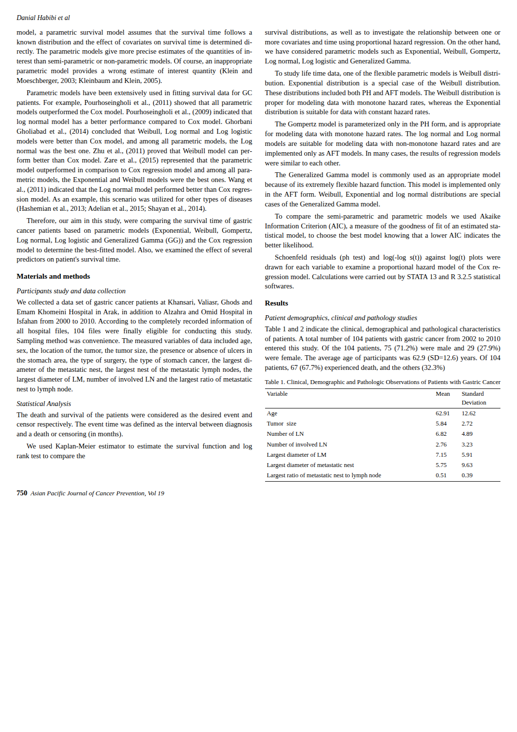Danial Habibi et al
model, a parametric survival model assumes that the survival time follows a known distribution and the effect of covariates on survival time is determined directly. The parametric models give more precise estimates of the quantities of interest than semi-parametric or non-parametric models. Of course, an inappropriate parametric model provides a wrong estimate of interest quantity (Klein and Moeschberger, 2003; Kleinbaum and Klein, 2005).
Parametric models have been extensively used in fitting survival data for GC patients. For example, Pourhoseingholi et al., (2011) showed that all parametric models outperformed the Cox model. Pourhoseingholi et al., (2009) indicated that log normal model has a better performance compared to Cox model. Ghorbani Gholiabad et al., (2014) concluded that Weibull, Log normal and Log logistic models were better than Cox model, and among all parametric models, the Log normal was the best one. Zhu et al., (2011) proved that Weibull model can perform better than Cox model. Zare et al., (2015) represented that the parametric model outperformed in comparison to Cox regression model and among all parametric models, the Exponential and Weibull models were the best ones. Wang et al., (2011) indicated that the Log normal model performed better than Cox regression model. As an example, this scenario was utilized for other types of diseases (Hashemian et al., 2013; Adelian et al., 2015; Shayan et al., 2014).
Therefore, our aim in this study, were comparing the survival time of gastric cancer patients based on parametric models (Exponential, Weibull, Gompertz, Log normal, Log logistic and Generalized Gamma (GG)) and the Cox regression model to determine the best-fitted model. Also, we examined the effect of several predictors on patient's survival time.
Materials and methods
Participants study and data collection
We collected a data set of gastric cancer patients at Khansari, Valiasr, Ghods and Emam Khomeini Hospital in Arak, in addition to Alzahra and Omid Hospital in Isfahan from 2000 to 2010. According to the completely recorded information of all hospital files, 104 files were finally eligible for conducting this study. Sampling method was convenience. The measured variables of data included age, sex, the location of the tumor, the tumor size, the presence or absence of ulcers in the stomach area, the type of surgery, the type of stomach cancer, the largest diameter of the metastatic nest, the largest nest of the metastatic lymph nodes, the largest diameter of LM, number of involved LN and the largest ratio of metastatic nest to lymph node.
Statistical Analysis
The death and survival of the patients were considered as the desired event and censor respectively. The event time was defined as the interval between diagnosis and a death or censoring (in months).
We used Kaplan-Meier estimator to estimate the survival function and log rank test to compare the
survival distributions, as well as to investigate the relationship between one or more covariates and time using proportional hazard regression. On the other hand, we have considered parametric models such as Exponential, Weibull, Gompertz, Log normal, Log logistic and Generalized Gamma.
To study life time data, one of the flexible parametric models is Weibull distribution. Exponential distribution is a special case of the Weibull distribution. These distributions included both PH and AFT models. The Weibull distribution is proper for modeling data with monotone hazard rates, whereas the Exponential distribution is suitable for data with constant hazard rates.
The Gompertz model is parameterized only in the PH form, and is appropriate for modeling data with monotone hazard rates. The log normal and Log normal models are suitable for modeling data with non-monotone hazard rates and are implemented only as AFT models. In many cases, the results of regression models were similar to each other.
The Generalized Gamma model is commonly used as an appropriate model because of its extremely flexible hazard function. This model is implemented only in the AFT form. Weibull, Exponential and log normal distributions are special cases of the Generalized Gamma model.
To compare the semi-parametric and parametric models we used Akaike Information Criterion (AIC), a measure of the goodness of fit of an estimated statistical model, to choose the best model knowing that a lower AIC indicates the better likelihood.
Schoenfeld residuals (ph test) and log(-log s(t)) against log(t) plots were drawn for each variable to examine a proportional hazard model of the Cox regression model. Calculations were carried out by STATA 13 and R 3.2.5 statistical softwares.
Results
Patient demographics, clinical and pathology studies
Table 1 and 2 indicate the clinical, demographical and pathological characteristics of patients. A total number of 104 patients with gastric cancer from 2002 to 2010 entered this study. Of the 104 patients, 75 (71.2%) were male and 29 (27.9%) were female. The average age of participants was 62.9 (SD=12.6) years. Of 104 patients, 67 (67.7%) experienced death, and the others (32.3%)
Table 1. Clinical, Demographic and Pathologic Observations of Patients with Gastric Cancer
| Variable | Mean | Standard Deviation |
| --- | --- | --- |
| Age | 62.91 | 12.62 |
| Tumor size | 5.84 | 2.72 |
| Number of LN | 6.82 | 4.89 |
| Number of involved LN | 2.76 | 3.23 |
| Largest diameter of LM | 7.15 | 5.91 |
| Largest diameter of metastatic nest | 5.75 | 9.63 |
| Largest ratio of metastatic nest to lymph node | 0.51 | 0.39 |
750 Asian Pacific Journal of Cancer Prevention, Vol 19